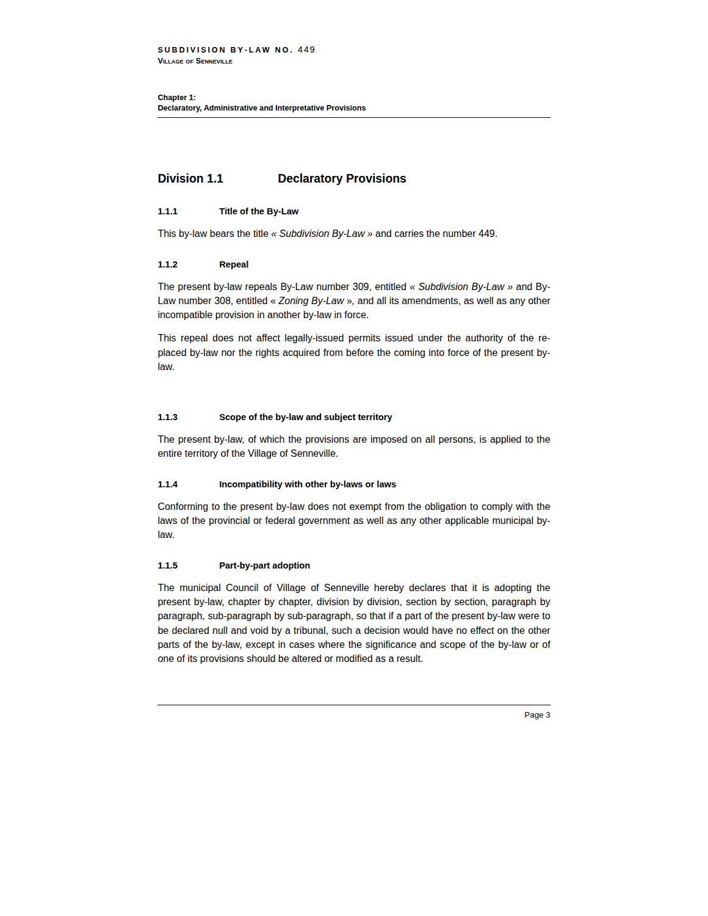Subdivision By‑Law No. 449
Village of Senneville
Chapter 1:
Declaratory, Administrative and Interpretative Provisions
Division 1.1 Declaratory Provisions
1.1.1 Title of the By-Law
This by-law bears the title « Subdivision By-Law » and carries the number 449.
1.1.2 Repeal
The present by-law repeals By-Law number 309, entitled « Subdivision By-Law » and By-Law number 308, entitled « Zoning By-Law », and all its amendments, as well as any other incompatible provision in another by-law in force.
This repeal does not affect legally-issued permits issued under the authority of the replaced by-law nor the rights acquired from before the coming into force of the present by-law.
1.1.3 Scope of the by-law and subject territory
The present by-law, of which the provisions are imposed on all persons, is applied to the entire territory of the Village of Senneville.
1.1.4 Incompatibility with other by-laws or laws
Conforming to the present by-law does not exempt from the obligation to comply with the laws of the provincial or federal government as well as any other applicable municipal by-law.
1.1.5 Part-by-part adoption
The municipal Council of Village of Senneville hereby declares that it is adopting the present by-law, chapter by chapter, division by division, section by section, paragraph by paragraph, sub-paragraph by sub-paragraph, so that if a part of the present by-law were to be declared null and void by a tribunal, such a decision would have no effect on the other parts of the by-law, except in cases where the significance and scope of the by-law or of one of its provisions should be altered or modified as a result.
Page 3